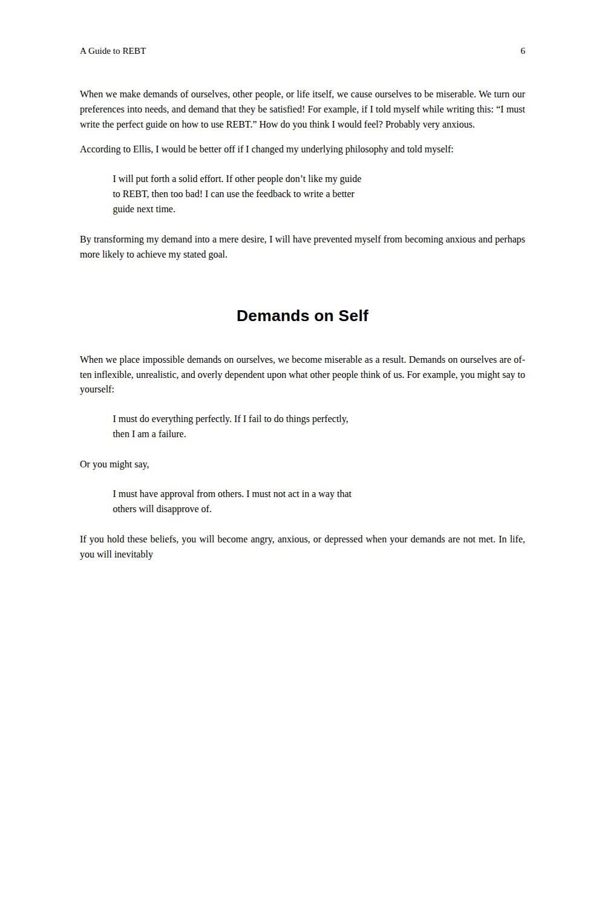A Guide to REBT 6
When we make demands of ourselves, other people, or life itself, we cause ourselves to be miserable. We turn our preferences into needs, and demand that they be satisfied! For example, if I told myself while writing this: “I must write the perfect guide on how to use REBT.” How do you think I would feel? Probably very anxious.
According to Ellis, I would be better off if I changed my underlying philosophy and told myself:
I will put forth a solid effort. If other people don’t like my guide to REBT, then too bad! I can use the feedback to write a better guide next time.
By transforming my demand into a mere desire, I will have prevented myself from becoming anxious and perhaps more likely to achieve my stated goal.
Demands on Self
When we place impossible demands on ourselves, we become miserable as a result. Demands on ourselves are often inflexible, unrealistic, and overly dependent upon what other people think of us. For example, you might say to yourself:
I must do everything perfectly. If I fail to do things perfectly, then I am a failure.
Or you might say,
I must have approval from others. I must not act in a way that others will disapprove of.
If you hold these beliefs, you will become angry, anxious, or depressed when your demands are not met. In life, you will inevitably